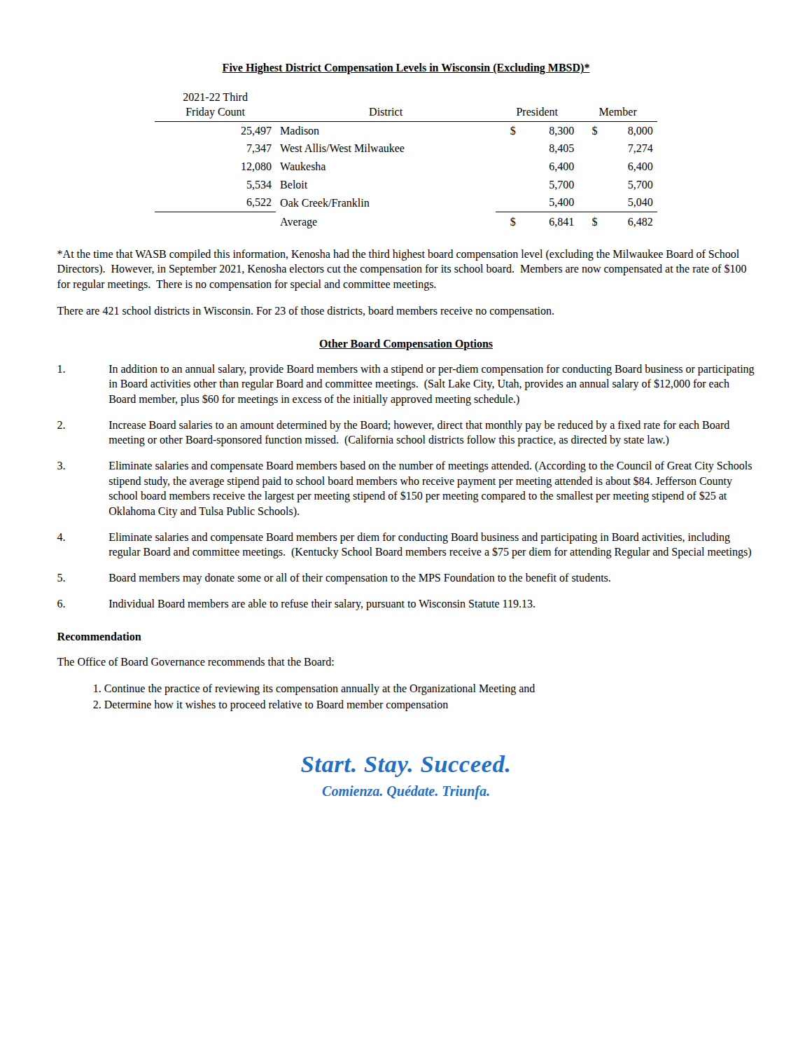Five Highest District Compensation Levels in Wisconsin (Excluding MBSD)*
| 2021-22 Third Friday Count | District | President | Member |
| --- | --- | --- | --- |
| 25,497 | Madison | $ | 8,300 | $ | 8,000 |
| 7,347 | West Allis/West Milwaukee | | 8,405 | | 7,274 |
| 12,080 | Waukesha | | 6,400 | | 6,400 |
| 5,534 | Beloit | | 5,700 | | 5,700 |
| 6,522 | Oak Creek/Franklin | | 5,400 | | 5,040 |
| | Average | $ | 6,841 | $ | 6,482 |
*At the time that WASB compiled this information, Kenosha had the third highest board compensation level (excluding the Milwaukee Board of School Directors). However, in September 2021, Kenosha electors cut the compensation for its school board. Members are now compensated at the rate of $100 for regular meetings. There is no compensation for special and committee meetings.
There are 421 school districts in Wisconsin. For 23 of those districts, board members receive no compensation.
Other Board Compensation Options
In addition to an annual salary, provide Board members with a stipend or per-diem compensation for conducting Board business or participating in Board activities other than regular Board and committee meetings. (Salt Lake City, Utah, provides an annual salary of $12,000 for each Board member, plus $60 for meetings in excess of the initially approved meeting schedule.)
Increase Board salaries to an amount determined by the Board; however, direct that monthly pay be reduced by a fixed rate for each Board meeting or other Board-sponsored function missed. (California school districts follow this practice, as directed by state law.)
Eliminate salaries and compensate Board members based on the number of meetings attended. (According to the Council of Great City Schools stipend study, the average stipend paid to school board members who receive payment per meeting attended is about $84. Jefferson County school board members receive the largest per meeting stipend of $150 per meeting compared to the smallest per meeting stipend of $25 at Oklahoma City and Tulsa Public Schools).
Eliminate salaries and compensate Board members per diem for conducting Board business and participating in Board activities, including regular Board and committee meetings. (Kentucky School Board members receive a $75 per diem for attending Regular and Special meetings)
Board members may donate some or all of their compensation to the MPS Foundation to the benefit of students.
Individual Board members are able to refuse their salary, pursuant to Wisconsin Statute 119.13.
Recommendation
The Office of Board Governance recommends that the Board:
1. Continue the practice of reviewing its compensation annually at the Organizational Meeting and
2. Determine how it wishes to proceed relative to Board member compensation
Start. Stay. Succeed.
Comienza. Quédate. Triunfa.